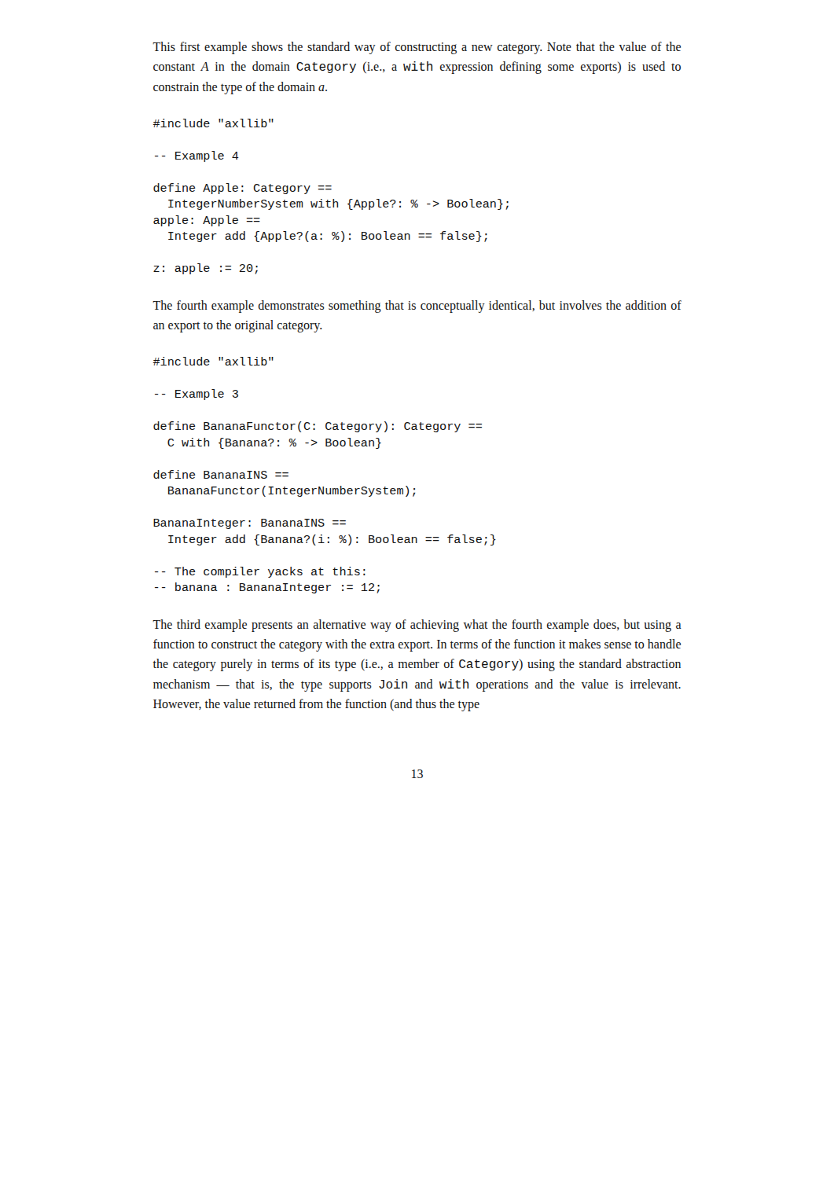This first example shows the standard way of constructing a new category. Note that the value of the constant A in the domain Category (i.e., a with expression defining some exports) is used to constrain the type of the domain a.
#include "axllib"

-- Example 4

define Apple: Category ==
  IntegerNumberSystem with {Apple?: % -> Boolean};
apple: Apple ==
  Integer add {Apple?(a: %): Boolean == false};

z: apple := 20;
The fourth example demonstrates something that is conceptually identical, but involves the addition of an export to the original category.
#include "axllib"

-- Example 3

define BananaFunctor(C: Category): Category ==
  C with {Banana?: % -> Boolean}

define BananaINS ==
  BananaFunctor(IntegerNumberSystem);

BananaInteger: BananaINS ==
  Integer add {Banana?(i: %): Boolean == false;}

-- The compiler yacks at this:
-- banana : BananaInteger := 12;
The third example presents an alternative way of achieving what the fourth example does, but using a function to construct the category with the extra export. In terms of the function it makes sense to handle the category purely in terms of its type (i.e., a member of Category) using the standard abstraction mechanism — that is, the type supports Join and with operations and the value is irrelevant. However, the value returned from the function (and thus the type
13